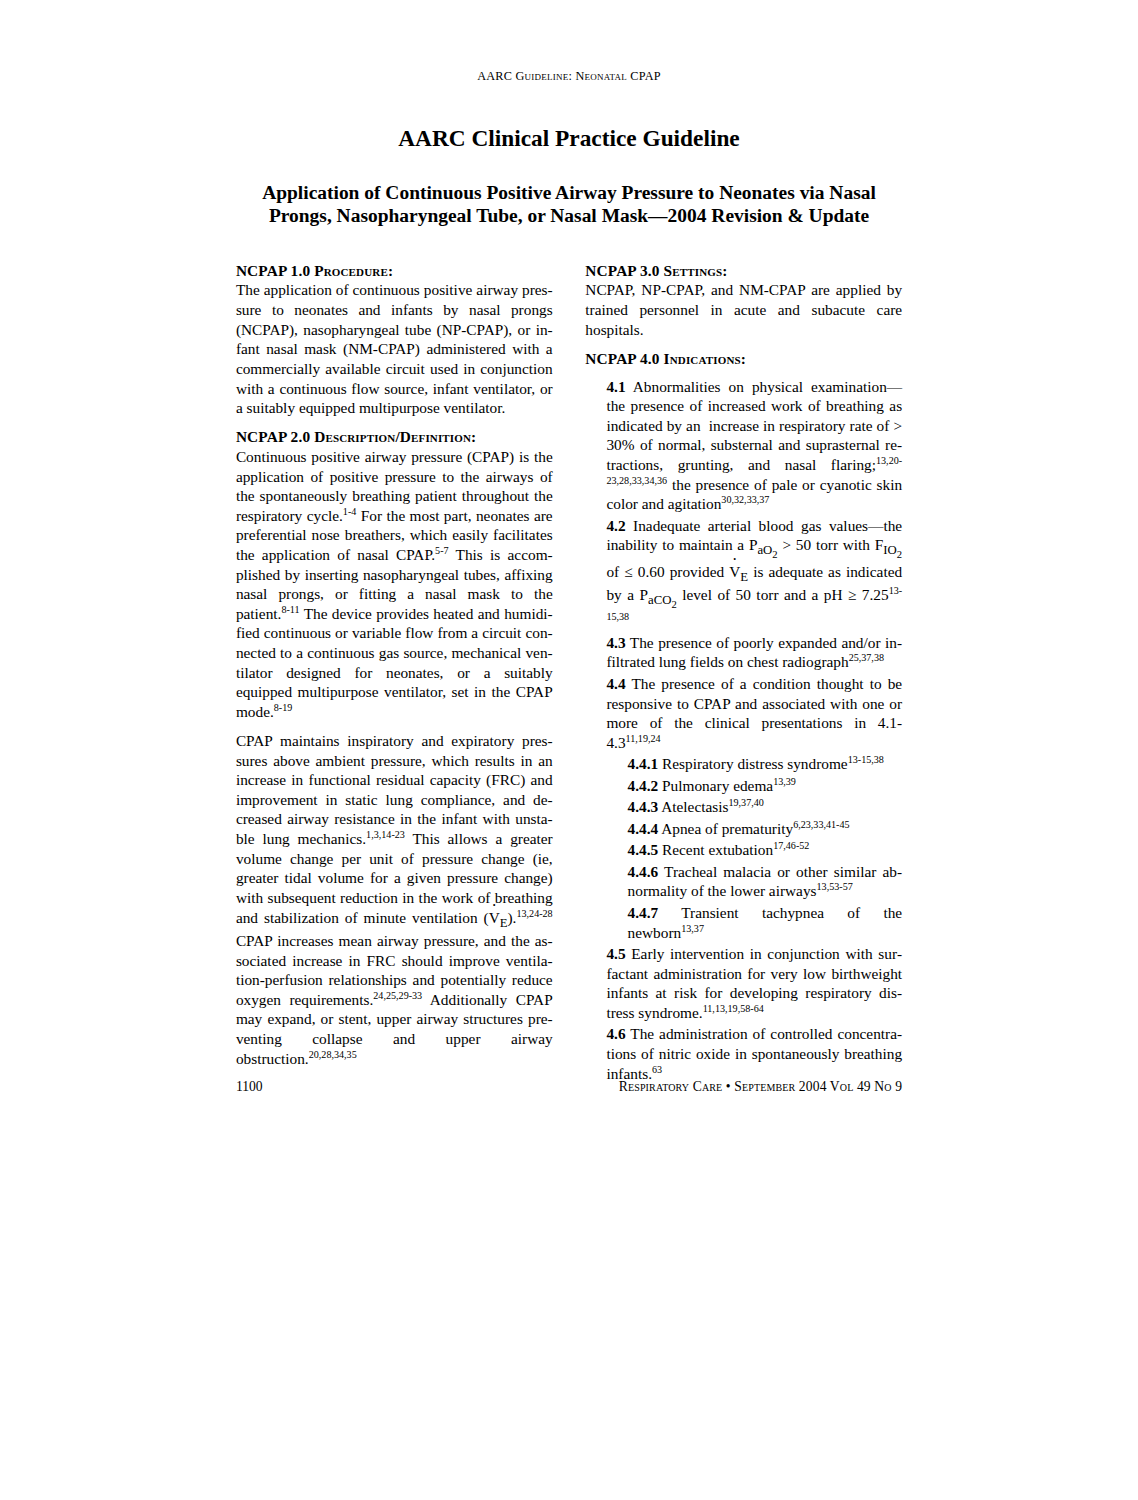AARC Guideline: Neonatal CPAP
AARC Clinical Practice Guideline
Application of Continuous Positive Airway Pressure to Neonates via Nasal Prongs, Nasopharyngeal Tube, or Nasal Mask—2004 Revision & Update
NCPAP 1.0 Procedure:
The application of continuous positive airway pressure to neonates and infants by nasal prongs (NCPAP), nasopharyngeal tube (NP-CPAP), or infant nasal mask (NM-CPAP) administered with a commercially available circuit used in conjunction with a continuous flow source, infant ventilator, or a suitably equipped multipurpose ventilator.
NCPAP 2.0 Description/Definition:
Continuous positive airway pressure (CPAP) is the application of positive pressure to the airways of the spontaneously breathing patient throughout the respiratory cycle.1-4 For the most part, neonates are preferential nose breathers, which easily facilitates the application of nasal CPAP.5-7 This is accomplished by inserting nasopharyngeal tubes, affixing nasal prongs, or fitting a nasal mask to the patient.8-11 The device provides heated and humidified continuous or variable flow from a circuit connected to a continuous gas source, mechanical ventilator designed for neonates, or a suitably equipped multipurpose ventilator, set in the CPAP mode.8-19
CPAP maintains inspiratory and expiratory pressures above ambient pressure, which results in an increase in functional residual capacity (FRC) and improvement in static lung compliance, and decreased airway resistance in the infant with unstable lung mechanics.1,3,14-23 This allows a greater volume change per unit of pressure change (ie, greater tidal volume for a given pressure change) with subsequent reduction in the work of breathing and stabilization of minute ventilation (VE).13,24-28 CPAP increases mean airway pressure, and the associated increase in FRC should improve ventilation-perfusion relationships and potentially reduce oxygen requirements.24,25,29-33 Additionally CPAP may expand, or stent, upper airway structures preventing collapse and upper airway obstruction.20,28,34,35
NCPAP 3.0 Settings:
NCPAP, NP-CPAP, and NM-CPAP are applied by trained personnel in acute and subacute care hospitals.
NCPAP 4.0 Indications:
4.1 Abnormalities on physical examination—the presence of increased work of breathing as indicated by an increase in respiratory rate of > 30% of normal, substernal and suprasternal retractions, grunting, and nasal flaring;13,20-23,28,33,34,36 the presence of pale or cyanotic skin color and agitation30,32,33,37
4.2 Inadequate arterial blood gas values—the inability to maintain a PaO2 > 50 torr with FIO2 of ≤ 0.60 provided VE is adequate as indicated by a PaCO2 level of 50 torr and a pH ≥ 7.2513-15,38
4.3 The presence of poorly expanded and/or infiltrated lung fields on chest radiograph25,37,38
4.4 The presence of a condition thought to be responsive to CPAP and associated with one or more of the clinical presentations in 4.1-4.311,19,24
4.4.1 Respiratory distress syndrome13-15,38
4.4.2 Pulmonary edema13,39
4.4.3 Atelectasis19,37,40
4.4.4 Apnea of prematurity6,23,33,41-45
4.4.5 Recent extubation17,46-52
4.4.6 Tracheal malacia or other similar abnormality of the lower airways13,53-57
4.4.7 Transient tachypnea of the newborn13,37
4.5 Early intervention in conjunction with surfactant administration for very low birthweight infants at risk for developing respiratory distress syndrome.11,13,19,58-64
4.6 The administration of controlled concentrations of nitric oxide in spontaneously breathing infants.63
1100 Respiratory Care • September 2004 Vol 49 No 9